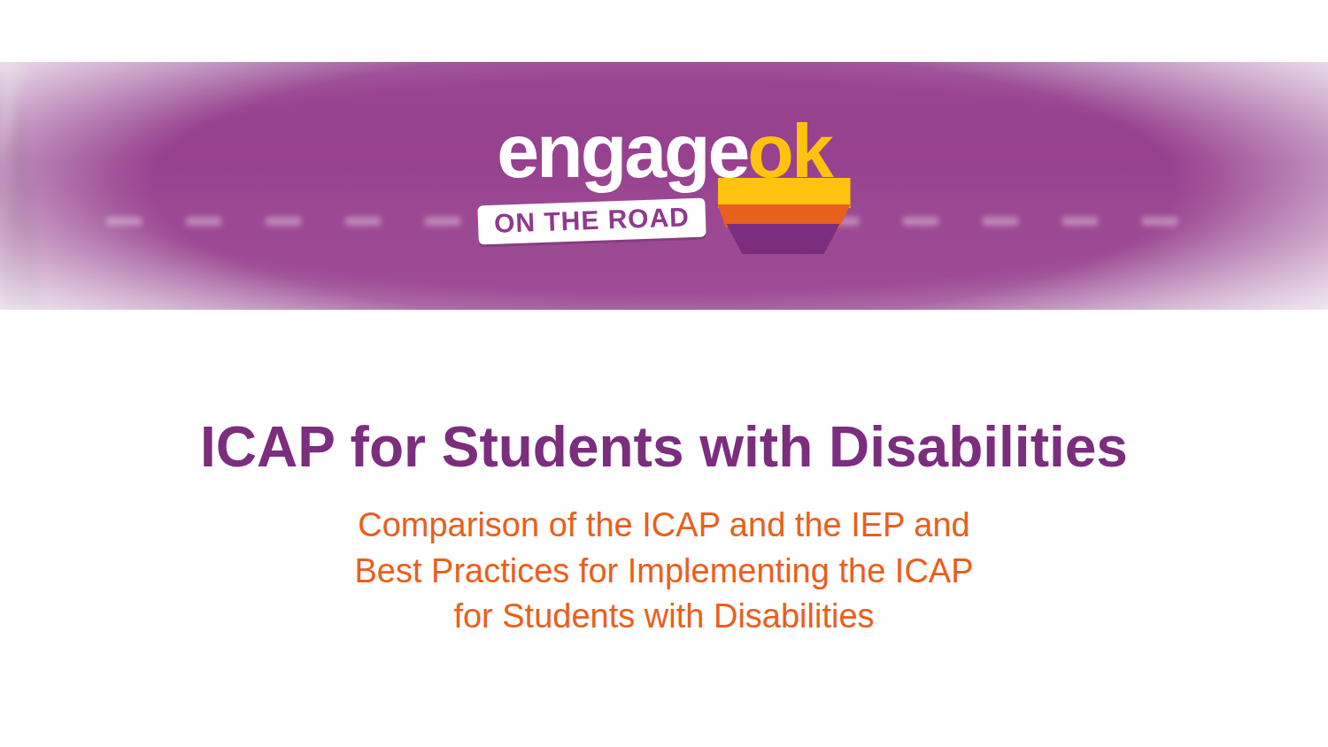engageok
ON THE ROAD
ICAP for Students with Disabilities
Comparison of the ICAP and the IEP and
Best Practices for Implementing the ICAP
for Students with Disabilities